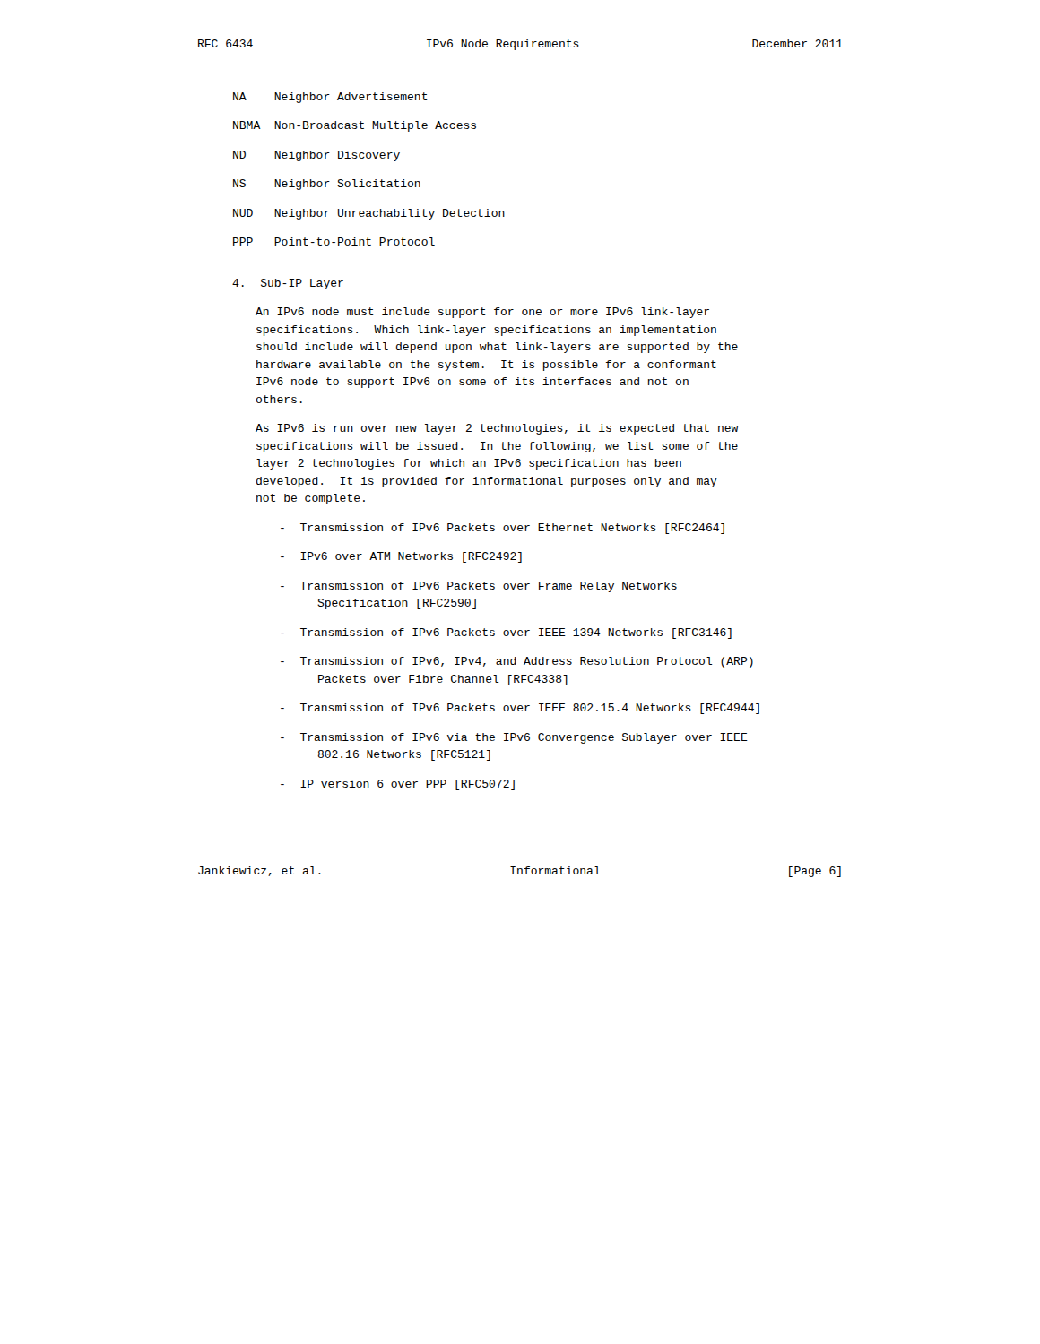RFC 6434 IPv6 Node Requirements December 2011
NA Neighbor Advertisement
NBMA Non-Broadcast Multiple Access
ND Neighbor Discovery
NS Neighbor Solicitation
NUD Neighbor Unreachability Detection
PPP Point-to-Point Protocol
4. Sub-IP Layer
An IPv6 node must include support for one or more IPv6 link-layer specifications. Which link-layer specifications an implementation should include will depend upon what link-layers are supported by the hardware available on the system. It is possible for a conformant IPv6 node to support IPv6 on some of its interfaces and not on others.
As IPv6 is run over new layer 2 technologies, it is expected that new specifications will be issued. In the following, we list some of the layer 2 technologies for which an IPv6 specification has been developed. It is provided for informational purposes only and may not be complete.
- Transmission of IPv6 Packets over Ethernet Networks [RFC2464]
- IPv6 over ATM Networks [RFC2492]
- Transmission of IPv6 Packets over Frame Relay Networks Specification [RFC2590]
- Transmission of IPv6 Packets over IEEE 1394 Networks [RFC3146]
- Transmission of IPv6, IPv4, and Address Resolution Protocol (ARP) Packets over Fibre Channel [RFC4338]
- Transmission of IPv6 Packets over IEEE 802.15.4 Networks [RFC4944]
- Transmission of IPv6 via the IPv6 Convergence Sublayer over IEEE 802.16 Networks [RFC5121]
- IP version 6 over PPP [RFC5072]
Jankiewicz, et al. Informational [Page 6]